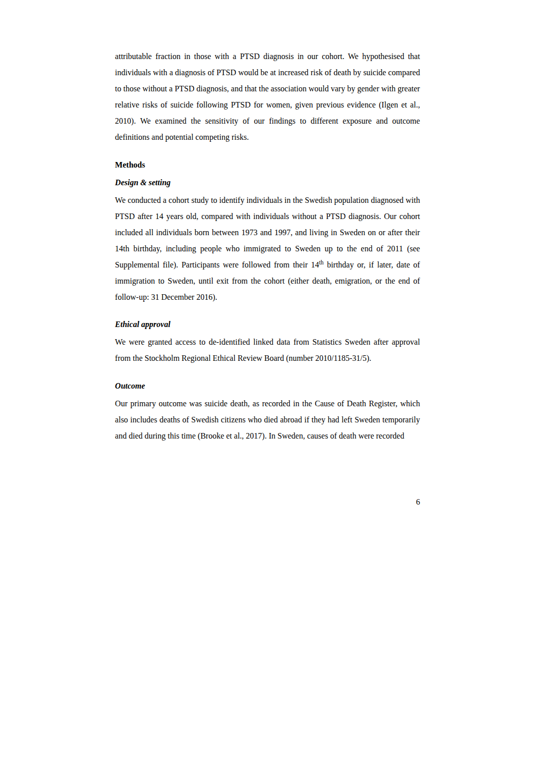attributable fraction in those with a PTSD diagnosis in our cohort. We hypothesised that individuals with a diagnosis of PTSD would be at increased risk of death by suicide compared to those without a PTSD diagnosis, and that the association would vary by gender with greater relative risks of suicide following PTSD for women, given previous evidence (Ilgen et al., 2010). We examined the sensitivity of our findings to different exposure and outcome definitions and potential competing risks.
Methods
Design & setting
We conducted a cohort study to identify individuals in the Swedish population diagnosed with PTSD after 14 years old, compared with individuals without a PTSD diagnosis. Our cohort included all individuals born between 1973 and 1997, and living in Sweden on or after their 14th birthday, including people who immigrated to Sweden up to the end of 2011 (see Supplemental file). Participants were followed from their 14th birthday or, if later, date of immigration to Sweden, until exit from the cohort (either death, emigration, or the end of follow-up: 31 December 2016).
Ethical approval
We were granted access to de-identified linked data from Statistics Sweden after approval from the Stockholm Regional Ethical Review Board (number 2010/1185-31/5).
Outcome
Our primary outcome was suicide death, as recorded in the Cause of Death Register, which also includes deaths of Swedish citizens who died abroad if they had left Sweden temporarily and died during this time (Brooke et al., 2017). In Sweden, causes of death were recorded
6